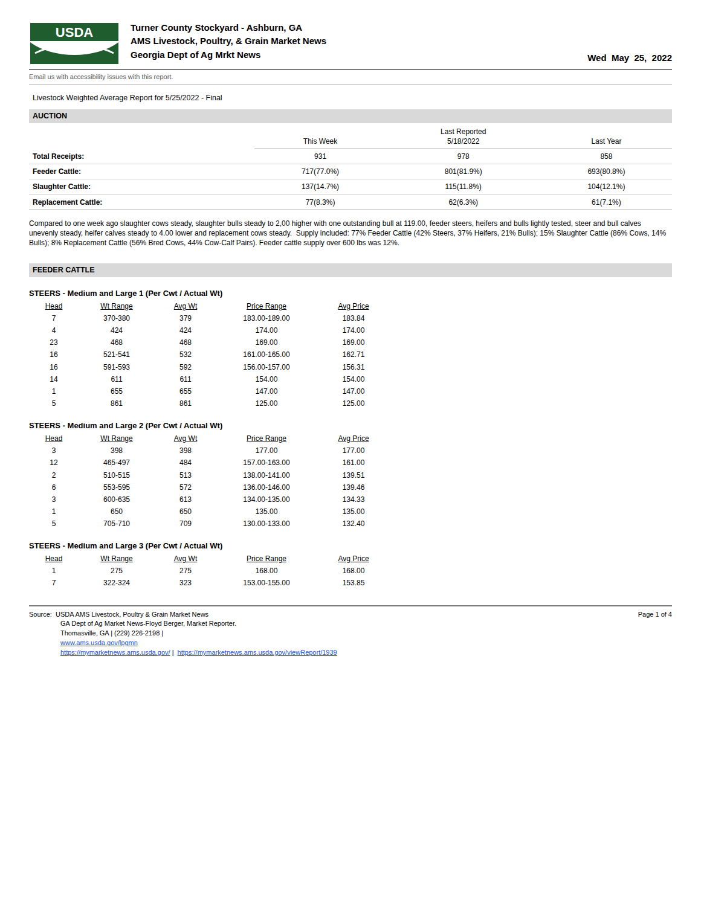USDA
Turner County Stockyard - Ashburn, GA
AMS Livestock, Poultry, & Grain Market News
Georgia Dept of Ag Mrkt News
Wed May 25, 2022
Email us with accessibility issues with this report.
Livestock Weighted Average Report for 5/25/2022 - Final
AUCTION
| | This Week | Last Reported 5/18/2022 | Last Year |
| --- | --- | --- | --- |
| Total Receipts: | 931 | 978 | 858 |
| Feeder Cattle: | 717(77.0%) | 801(81.9%) | 693(80.8%) |
| Slaughter Cattle: | 137(14.7%) | 115(11.8%) | 104(12.1%) |
| Replacement Cattle: | 77(8.3%) | 62(6.3%) | 61(7.1%) |
Compared to one week ago slaughter cows steady, slaughter bulls steady to 2,00 higher with one outstanding bull at 119.00, feeder steers, heifers and bulls lightly tested, steer and bull calves unevenly steady, heifer calves steady to 4.00 lower and replacement cows steady. Supply included: 77% Feeder Cattle (42% Steers, 37% Heifers, 21% Bulls); 15% Slaughter Cattle (86% Cows, 14% Bulls); 8% Replacement Cattle (56% Bred Cows, 44% Cow-Calf Pairs). Feeder cattle supply over 600 lbs was 12%.
FEEDER CATTLE
STEERS - Medium and Large 1 (Per Cwt / Actual Wt)
| Head | Wt Range | Avg Wt | Price Range | Avg Price |
| --- | --- | --- | --- | --- |
| 7 | 370-380 | 379 | 183.00-189.00 | 183.84 |
| 4 | 424 | 424 | 174.00 | 174.00 |
| 23 | 468 | 468 | 169.00 | 169.00 |
| 16 | 521-541 | 532 | 161.00-165.00 | 162.71 |
| 16 | 591-593 | 592 | 156.00-157.00 | 156.31 |
| 14 | 611 | 611 | 154.00 | 154.00 |
| 1 | 655 | 655 | 147.00 | 147.00 |
| 5 | 861 | 861 | 125.00 | 125.00 |
STEERS - Medium and Large 2 (Per Cwt / Actual Wt)
| Head | Wt Range | Avg Wt | Price Range | Avg Price |
| --- | --- | --- | --- | --- |
| 3 | 398 | 398 | 177.00 | 177.00 |
| 12 | 465-497 | 484 | 157.00-163.00 | 161.00 |
| 2 | 510-515 | 513 | 138.00-141.00 | 139.51 |
| 6 | 553-595 | 572 | 136.00-146.00 | 139.46 |
| 3 | 600-635 | 613 | 134.00-135.00 | 134.33 |
| 1 | 650 | 650 | 135.00 | 135.00 |
| 5 | 705-710 | 709 | 130.00-133.00 | 132.40 |
STEERS - Medium and Large 3 (Per Cwt / Actual Wt)
| Head | Wt Range | Avg Wt | Price Range | Avg Price |
| --- | --- | --- | --- | --- |
| 1 | 275 | 275 | 168.00 | 168.00 |
| 7 | 322-324 | 323 | 153.00-155.00 | 153.85 |
Source: USDA AMS Livestock, Poultry & Grain Market News
GA Dept of Ag Market News-Floyd Berger, Market Reporter.
Thomasville, GA | (229) 226-2198 |
www.ams.usda.gov/lpgmn
https://mymarketnews.ams.usda.gov/ | https://mymarketnews.ams.usda.gov/viewReport/1939
Page 1 of 4